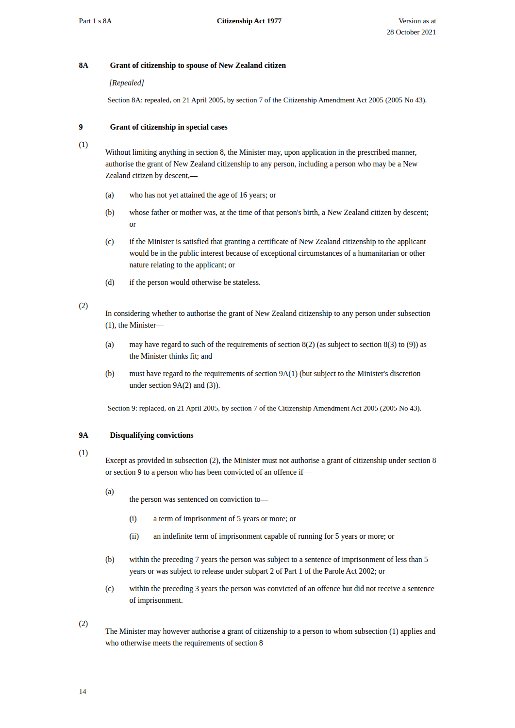Part 1 s 8A
Citizenship Act 1977
Version as at
28 October 2021
8A Grant of citizenship to spouse of New Zealand citizen
[Repealed]
Section 8A: repealed, on 21 April 2005, by section 7 of the Citizenship Amendment Act 2005 (2005 No 43).
9 Grant of citizenship in special cases
(1)
Without limiting anything in section 8, the Minister may, upon application in the prescribed manner, authorise the grant of New Zealand citizenship to any person, including a person who may be a New Zealand citizen by descent,—
(a)
who has not yet attained the age of 16 years; or
(b)
whose father or mother was, at the time of that person's birth, a New Zealand citizen by descent; or
(c)
if the Minister is satisfied that granting a certificate of New Zealand citizenship to the applicant would be in the public interest because of exceptional circumstances of a humanitarian or other nature relating to the applicant; or
(d)
if the person would otherwise be stateless.
(2)
In considering whether to authorise the grant of New Zealand citizenship to any person under subsection (1), the Minister—
(a)
may have regard to such of the requirements of section 8(2) (as subject to section 8(3) to (9)) as the Minister thinks fit; and
(b)
must have regard to the requirements of section 9A(1) (but subject to the Minister's discretion under section 9A(2) and (3)).
Section 9: replaced, on 21 April 2005, by section 7 of the Citizenship Amendment Act 2005 (2005 No 43).
9A Disqualifying convictions
(1)
Except as provided in subsection (2), the Minister must not authorise a grant of citizenship under section 8 or section 9 to a person who has been convicted of an offence if—
(a)
the person was sentenced on conviction to—
(i)
a term of imprisonment of 5 years or more; or
(ii)
an indefinite term of imprisonment capable of running for 5 years or more; or
(b)
within the preceding 7 years the person was subject to a sentence of imprisonment of less than 5 years or was subject to release under subpart 2 of Part 1 of the Parole Act 2002; or
(c)
within the preceding 3 years the person was convicted of an offence but did not receive a sentence of imprisonment.
(2)
The Minister may however authorise a grant of citizenship to a person to whom subsection (1) applies and who otherwise meets the requirements of section 8
14